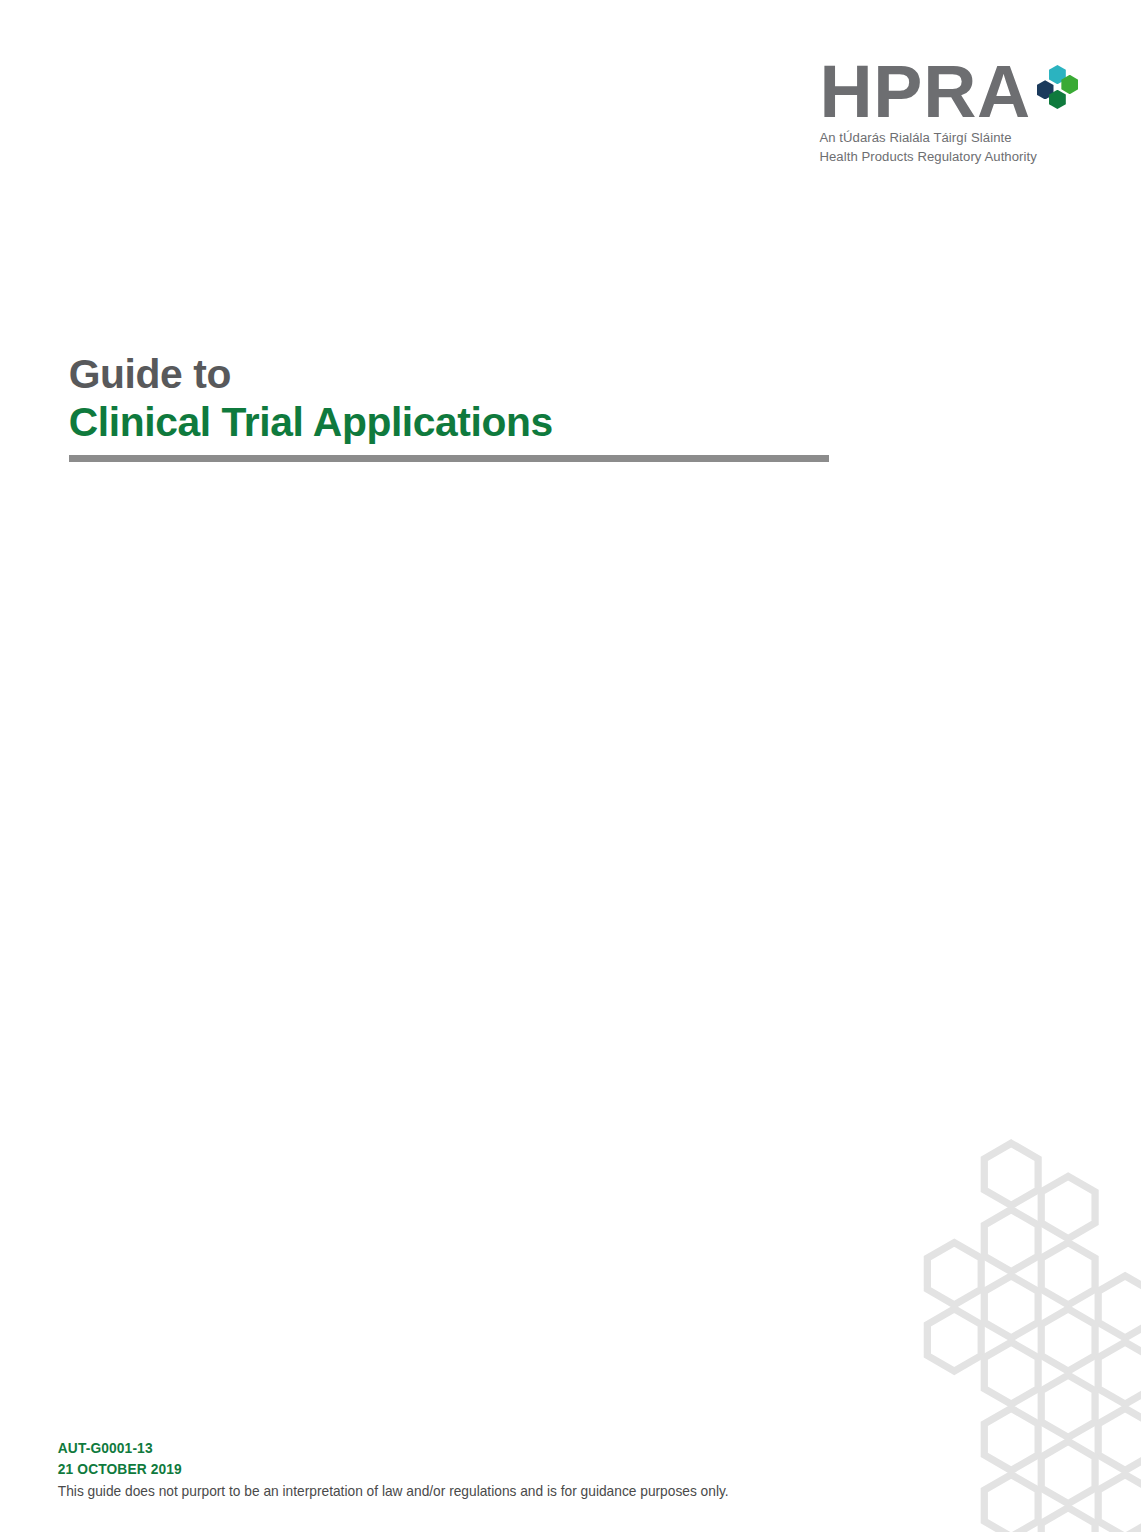HPRA
An tÚdarás Rialála Táirgí Sláinte
Health Products Regulatory Authority
Guide to
Clinical Trial Applications
AUT-G0001-13
21 OCTOBER 2019
This guide does not purport to be an interpretation of law and/or regulations and is for guidance purposes only.